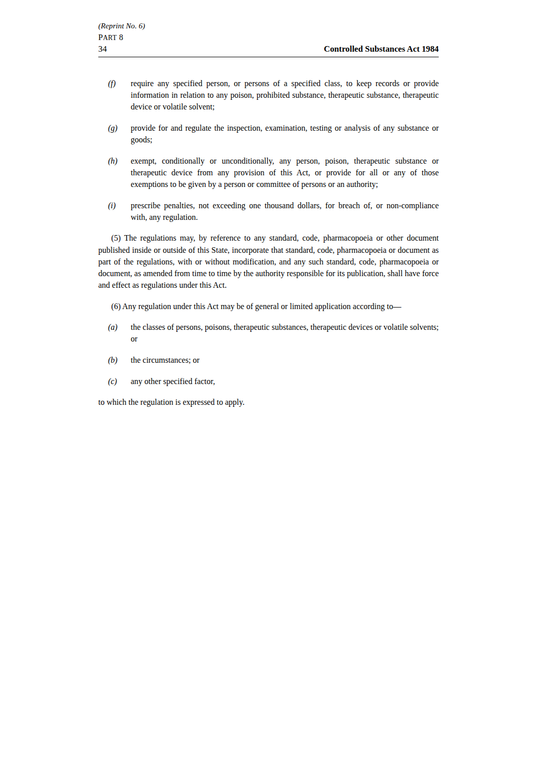(Reprint No. 6)
PART 8
34 Controlled Substances Act 1984
(f) require any specified person, or persons of a specified class, to keep records or provide information in relation to any poison, prohibited substance, therapeutic substance, therapeutic device or volatile solvent;
(g) provide for and regulate the inspection, examination, testing or analysis of any substance or goods;
(h) exempt, conditionally or unconditionally, any person, poison, therapeutic substance or therapeutic device from any provision of this Act, or provide for all or any of those exemptions to be given by a person or committee of persons or an authority;
(i) prescribe penalties, not exceeding one thousand dollars, for breach of, or non-compliance with, any regulation.
(5) The regulations may, by reference to any standard, code, pharmacopoeia or other document published inside or outside of this State, incorporate that standard, code, pharmacopoeia or document as part of the regulations, with or without modification, and any such standard, code, pharmacopoeia or document, as amended from time to time by the authority responsible for its publication, shall have force and effect as regulations under this Act.
(6) Any regulation under this Act may be of general or limited application according to—
(a) the classes of persons, poisons, therapeutic substances, therapeutic devices or volatile solvents; or
(b) the circumstances; or
(c) any other specified factor,
to which the regulation is expressed to apply.